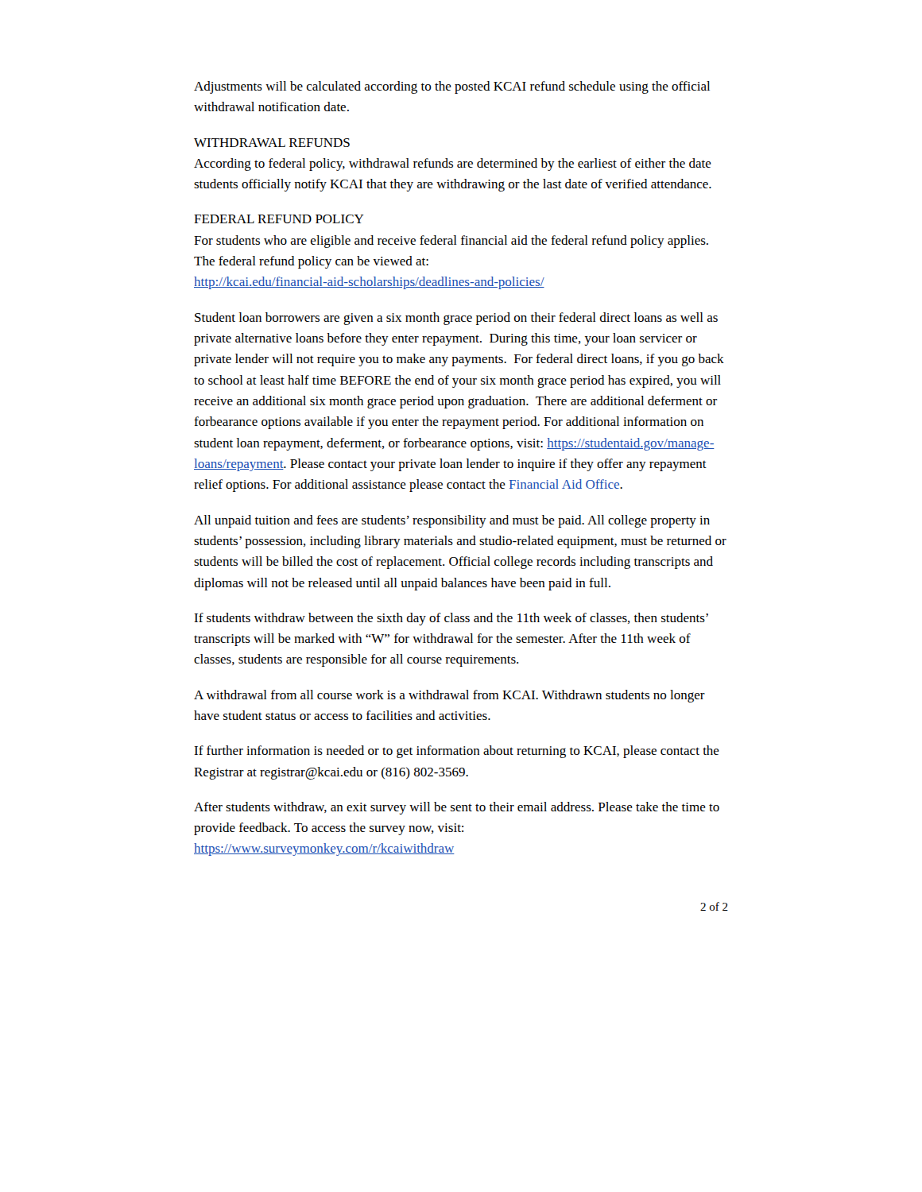Adjustments will be calculated according to the posted KCAI refund schedule using the official withdrawal notification date.
WITHDRAWAL REFUNDS
According to federal policy, withdrawal refunds are determined by the earliest of either the date students officially notify KCAI that they are withdrawing or the last date of verified attendance.
FEDERAL REFUND POLICY
For students who are eligible and receive federal financial aid the federal refund policy applies. The federal refund policy can be viewed at:
http://kcai.edu/financial-aid-scholarships/deadlines-and-policies/
Student loan borrowers are given a six month grace period on their federal direct loans as well as private alternative loans before they enter repayment. During this time, your loan servicer or private lender will not require you to make any payments. For federal direct loans, if you go back to school at least half time BEFORE the end of your six month grace period has expired, you will receive an additional six month grace period upon graduation. There are additional deferment or forbearance options available if you enter the repayment period. For additional information on student loan repayment, deferment, or forbearance options, visit: https://studentaid.gov/manage-loans/repayment. Please contact your private loan lender to inquire if they offer any repayment relief options. For additional assistance please contact the Financial Aid Office.
All unpaid tuition and fees are students’ responsibility and must be paid. All college property in students’ possession, including library materials and studio-related equipment, must be returned or students will be billed the cost of replacement. Official college records including transcripts and diplomas will not be released until all unpaid balances have been paid in full.
If students withdraw between the sixth day of class and the 11th week of classes, then students’ transcripts will be marked with “W” for withdrawal for the semester. After the 11th week of classes, students are responsible for all course requirements.
A withdrawal from all course work is a withdrawal from KCAI. Withdrawn students no longer have student status or access to facilities and activities.
If further information is needed or to get information about returning to KCAI, please contact the Registrar at registrar@kcai.edu or (816) 802-3569.
After students withdraw, an exit survey will be sent to their email address. Please take the time to provide feedback. To access the survey now, visit:
https://www.surveymonkey.com/r/kcaiwithdraw
2 of 2